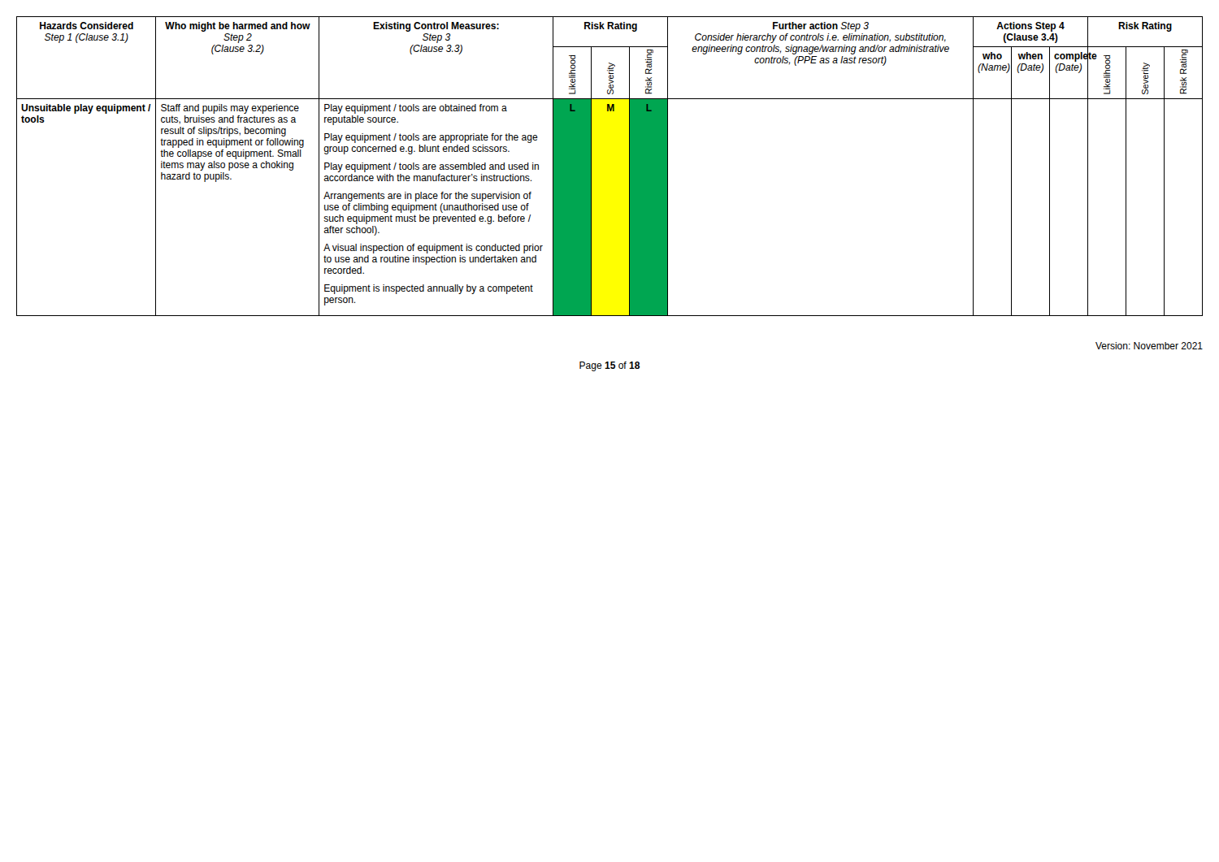| Hazards Considered Step 1 (Clause 3.1) | Who might be harmed and how Step 2 (Clause 3.2) | Existing Control Measures: Step 3 (Clause 3.3) | Risk Rating | Further action Step 3 Consider hierarchy of controls i.e. elimination, substitution, engineering controls, signage/warning and/or administrative controls, (PPE as a last resort) | Actions Step 4 (Clause 3.4) | Risk Rating |
| --- | --- | --- | --- | --- | --- | --- |
| Likelihood | Severity | Risk Rating | who (Name) | when (Date) | complete (Date) | Likelihood | Severity | Risk Rating |
| Unsuitable play equipment / tools | Staff and pupils may experience cuts, bruises and fractures as a result of slips/trips, becoming trapped in equipment or following the collapse of equipment. Small items may also pose a choking hazard to pupils. | Play equipment / tools are obtained from a reputable source. Play equipment / tools are appropriate for the age group concerned e.g. blunt ended scissors. Play equipment / tools are assembled and used in accordance with the manufacturer’s instructions. Arrangements are in place for the supervision of use of climbing equipment (unauthorised use of such equipment must be prevented e.g. before / after school). A visual inspection of equipment is conducted prior to use and a routine inspection is undertaken and recorded. Equipment is inspected annually by a competent person. | L | M | L | | | | | | | |
Version: November 2021
Page 15 of 18